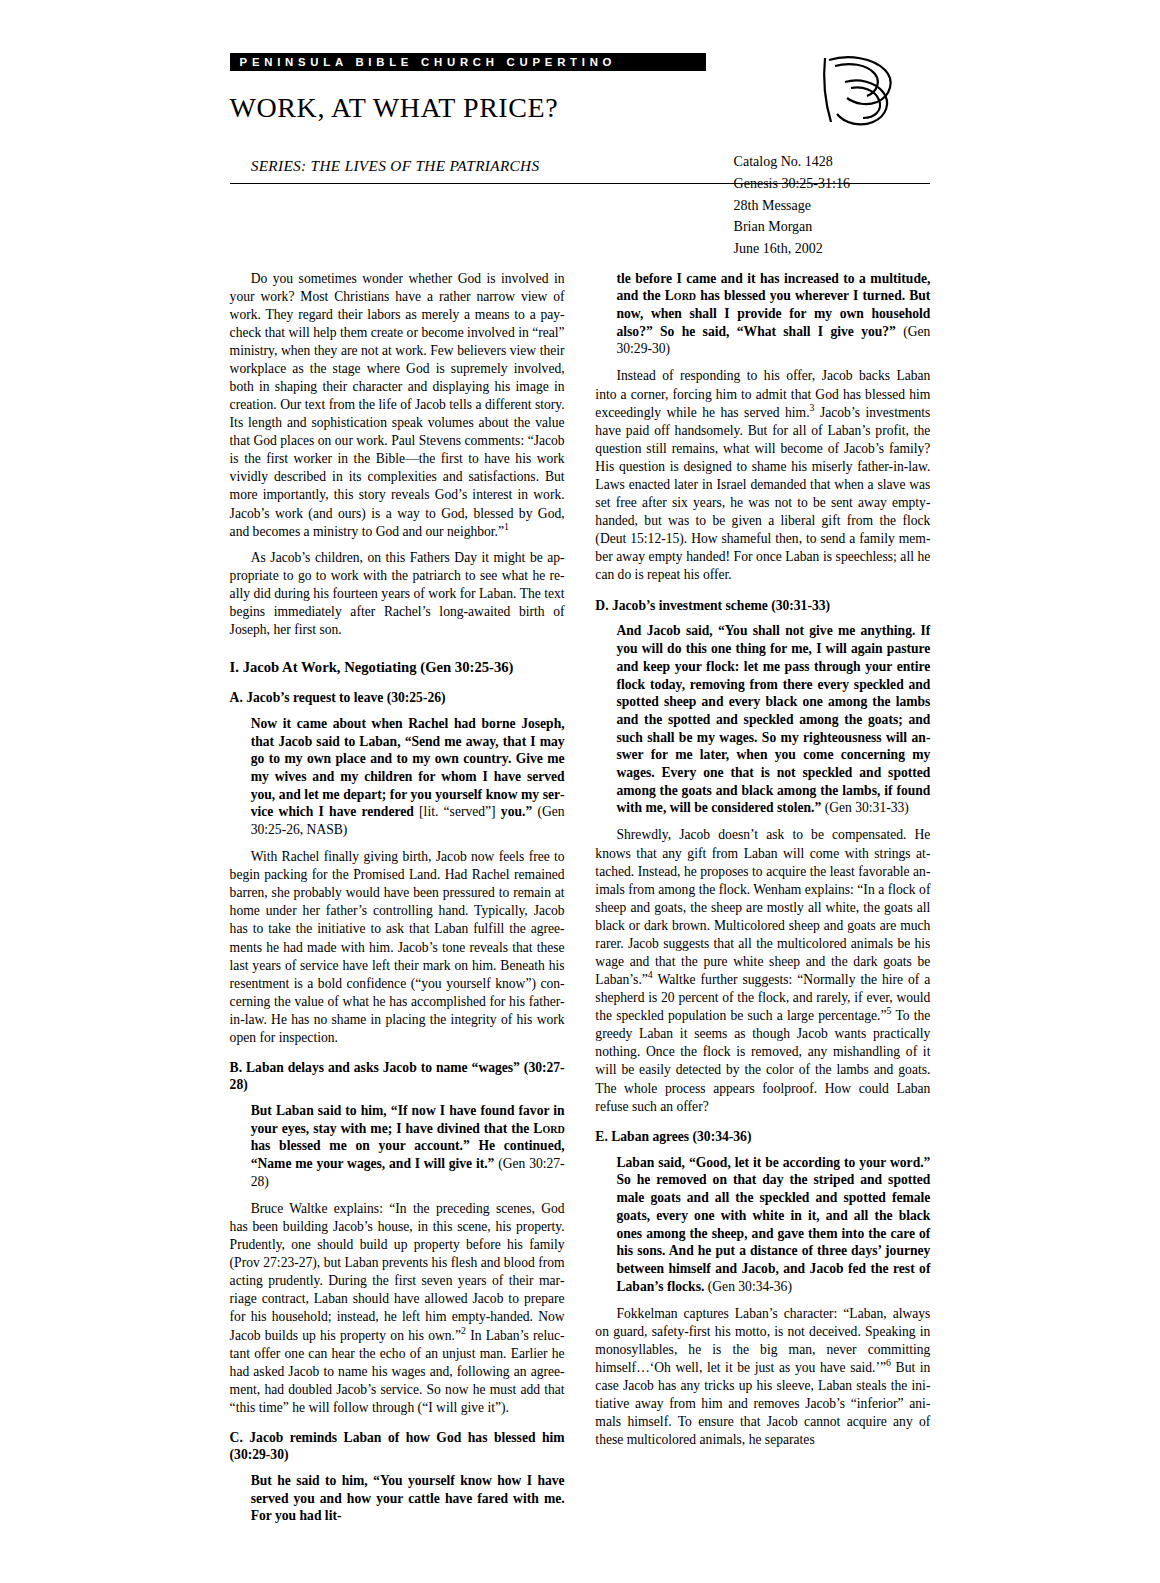PENINSULA BIBLE CHURCH CUPERTINO
Work, at What Price?
SERIES: THE LIVES OF THE PATRIARCHS
Catalog No. 1428
Genesis 30:25-31:16
28th Message
Brian Morgan
June 16th, 2002
Do you sometimes wonder whether God is involved in your work? Most Christians have a rather narrow view of work. They regard their labors as merely a means to a paycheck that will help them create or become involved in “real” ministry, when they are not at work. Few believers view their workplace as the stage where God is supremely involved, both in shaping their character and displaying his image in creation. Our text from the life of Jacob tells a different story. Its length and sophistication speak volumes about the value that God places on our work. Paul Stevens comments: “Jacob is the first worker in the Bible—the first to have his work vividly described in its complexities and satisfactions. But more importantly, this story reveals God’s interest in work. Jacob’s work (and ours) is a way to God, blessed by God, and becomes a ministry to God and our neighbor.”1
As Jacob’s children, on this Fathers Day it might be appropriate to go to work with the patriarch to see what he really did during his fourteen years of work for Laban. The text begins immediately after Rachel’s long-awaited birth of Joseph, her first son.
I. Jacob At Work, Negotiating (Gen 30:25-36)
A. Jacob’s request to leave (30:25-26)
Now it came about when Rachel had borne Joseph, that Jacob said to Laban, “Send me away, that I may go to my own place and to my own country. Give me my wives and my children for whom I have served you, and let me depart; for you yourself know my service which I have rendered [lit. “served”] you.” (Gen 30:25-26, NASB)
With Rachel finally giving birth, Jacob now feels free to begin packing for the Promised Land. Had Rachel remained barren, she probably would have been pressured to remain at home under her father’s controlling hand. Typically, Jacob has to take the initiative to ask that Laban fulfill the agreements he had made with him. Jacob’s tone reveals that these last years of service have left their mark on him. Beneath his resentment is a bold confidence (“you yourself know”) concerning the value of what he has accomplished for his father-in-law. He has no shame in placing the integrity of his work open for inspection.
B. Laban delays and asks Jacob to name “wages” (30:27-28)
But Laban said to him, “If now I have found favor in your eyes, stay with me; I have divined that the Lord has blessed me on your account.” He continued, “Name me your wages, and I will give it.” (Gen 30:27-28)
Bruce Waltke explains: “In the preceding scenes, God has been building Jacob’s house, in this scene, his property. Prudently, one should build up property before his family (Prov 27:23-27), but Laban prevents his flesh and blood from acting prudently. During the first seven years of their marriage contract, Laban should have allowed Jacob to prepare for his household; instead, he left him empty-handed. Now Jacob builds up his property on his own.”2 In Laban’s reluctant offer one can hear the echo of an unjust man. Earlier he had asked Jacob to name his wages and, following an agreement, had doubled Jacob’s service. So now he must add that “this time” he will follow through (“I will give it”).
C. Jacob reminds Laban of how God has blessed him (30:29-30)
But he said to him, “You yourself know how I have served you and how your cattle have fared with me. For you had lit-
tle before I came and it has increased to a multitude, and the Lord has blessed you wherever I turned. But now, when shall I provide for my own household also?” So he said, “What shall I give you?” (Gen 30:29-30)
Instead of responding to his offer, Jacob backs Laban into a corner, forcing him to admit that God has blessed him exceedingly while he has served him.3 Jacob’s investments have paid off handsomely. But for all of Laban’s profit, the question still remains, what will become of Jacob’s family? His question is designed to shame his miserly father-in-law. Laws enacted later in Israel demanded that when a slave was set free after six years, he was not to be sent away empty-handed, but was to be given a liberal gift from the flock (Deut 15:12-15). How shameful then, to send a family member away empty handed! For once Laban is speechless; all he can do is repeat his offer.
D. Jacob’s investment scheme (30:31-33)
And Jacob said, “You shall not give me anything. If you will do this one thing for me, I will again pasture and keep your flock: let me pass through your entire flock today, removing from there every speckled and spotted sheep and every black one among the lambs and the spotted and speckled among the goats; and such shall be my wages. So my righteousness will answer for me later, when you come concerning my wages. Every one that is not speckled and spotted among the goats and black among the lambs, if found with me, will be considered stolen.” (Gen 30:31-33)
Shrewdly, Jacob doesn’t ask to be compensated. He knows that any gift from Laban will come with strings attached. Instead, he proposes to acquire the least favorable animals from among the flock. Wenham explains: “In a flock of sheep and goats, the sheep are mostly all white, the goats all black or dark brown. Multicolored sheep and goats are much rarer. Jacob suggests that all the multicolored animals be his wage and that the pure white sheep and the dark goats be Laban’s.”4 Waltke further suggests: “Normally the hire of a shepherd is 20 percent of the flock, and rarely, if ever, would the speckled population be such a large percentage.”5 To the greedy Laban it seems as though Jacob wants practically nothing. Once the flock is removed, any mishandling of it will be easily detected by the color of the lambs and goats. The whole process appears foolproof. How could Laban refuse such an offer?
E. Laban agrees (30:34-36)
Laban said, “Good, let it be according to your word.” So he removed on that day the striped and spotted male goats and all the speckled and spotted female goats, every one with white in it, and all the black ones among the sheep, and gave them into the care of his sons. And he put a distance of three days’ journey between himself and Jacob, and Jacob fed the rest of Laban’s flocks. (Gen 30:34-36)
Fokkelman captures Laban’s character: “Laban, always on guard, safety-first his motto, is not deceived. Speaking in monosyllables, he is the big man, never committing himself…‘Oh well, let it be just as you have said.’”6 But in case Jacob has any tricks up his sleeve, Laban steals the initiative away from him and removes Jacob’s “inferior” animals himself. To ensure that Jacob cannot acquire any of these multicolored animals, he separates